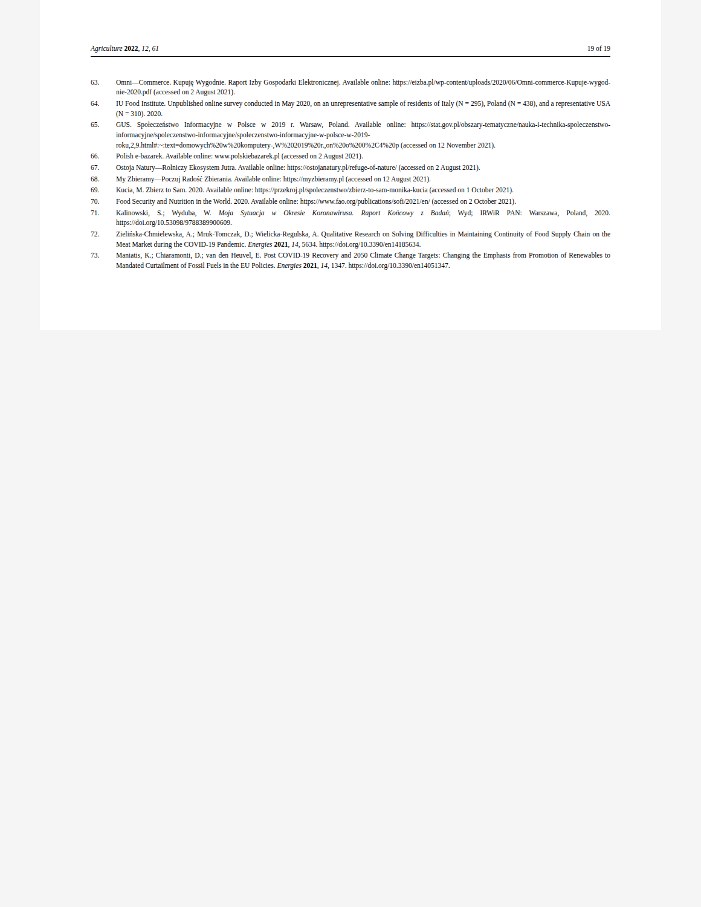Agriculture 2022, 12, 61
19 of 19
63. Omni—Commerce. Kupuję Wygodnie. Raport Izby Gospodarki Elektronicznej. Available online: https://eizba.pl/wp-content/uploads/2020/06/Omni-commerce-Kupuje-wygodnie-2020.pdf (accessed on 2 August 2021).
64. IU Food Institute. Unpublished online survey conducted in May 2020, on an unrepresentative sample of residents of Italy (N = 295), Poland (N = 438), and a representative USA (N = 310). 2020.
65. GUS. Społeczeństwo Informacyjne w Polsce w 2019 r. Warsaw, Poland. Available online: https://stat.gov.pl/obszary-tematyczne/nauka-i-technika-spoleczenstwo-informacyjne/spoleczenstwo-informacyjne/spoleczenstwo-informacyjne-w-polsce-w-2019-roku,2,9.html#:~:text=domowych%20w%20komputery-,W%202019%20r.,on%20o%200%2C4%20p (accessed on 12 November 2021).
66. Polish e-bazarek. Available online: www.polskiebazarek.pl (accessed on 2 August 2021).
67. Ostoja Natury—Rolniczy Ekosystem Jutra. Available online: https://ostojanatury.pl/refuge-of-nature/ (accessed on 2 August 2021).
68. My Zbieramy—Poczuj Radość Zbierania. Available online: https://myzbieramy.pl (accessed on 12 August 2021).
69. Kucia, M. Zbierz to Sam. 2020. Available online: https://przekroj.pl/spoleczenstwo/zbierz-to-sam-monika-kucia (accessed on 1 October 2021).
70. Food Security and Nutrition in the World. 2020. Available online: https://www.fao.org/publications/sofi/2021/en/ (accessed on 2 October 2021).
71. Kalinowski, S.; Wyduba, W. Moja Sytuacja w Okresie Koronawirusa. Raport Końcowy z Badań; Wyd; IRWiR PAN: Warszawa, Poland, 2020. https://doi.org/10.53098/9788389900609.
72. Zielińska-Chmielewska, A.; Mruk-Tomczak, D.; Wielicka-Regulska, A. Qualitative Research on Solving Difficulties in Maintaining Continuity of Food Supply Chain on the Meat Market during the COVID-19 Pandemic. Energies 2021, 14, 5634. https://doi.org/10.3390/en14185634.
73. Maniatis, K.; Chiaramonti, D.; van den Heuvel, E. Post COVID-19 Recovery and 2050 Climate Change Targets: Changing the Emphasis from Promotion of Renewables to Mandated Curtailment of Fossil Fuels in the EU Policies. Energies 2021, 14, 1347. https://doi.org/10.3390/en14051347.